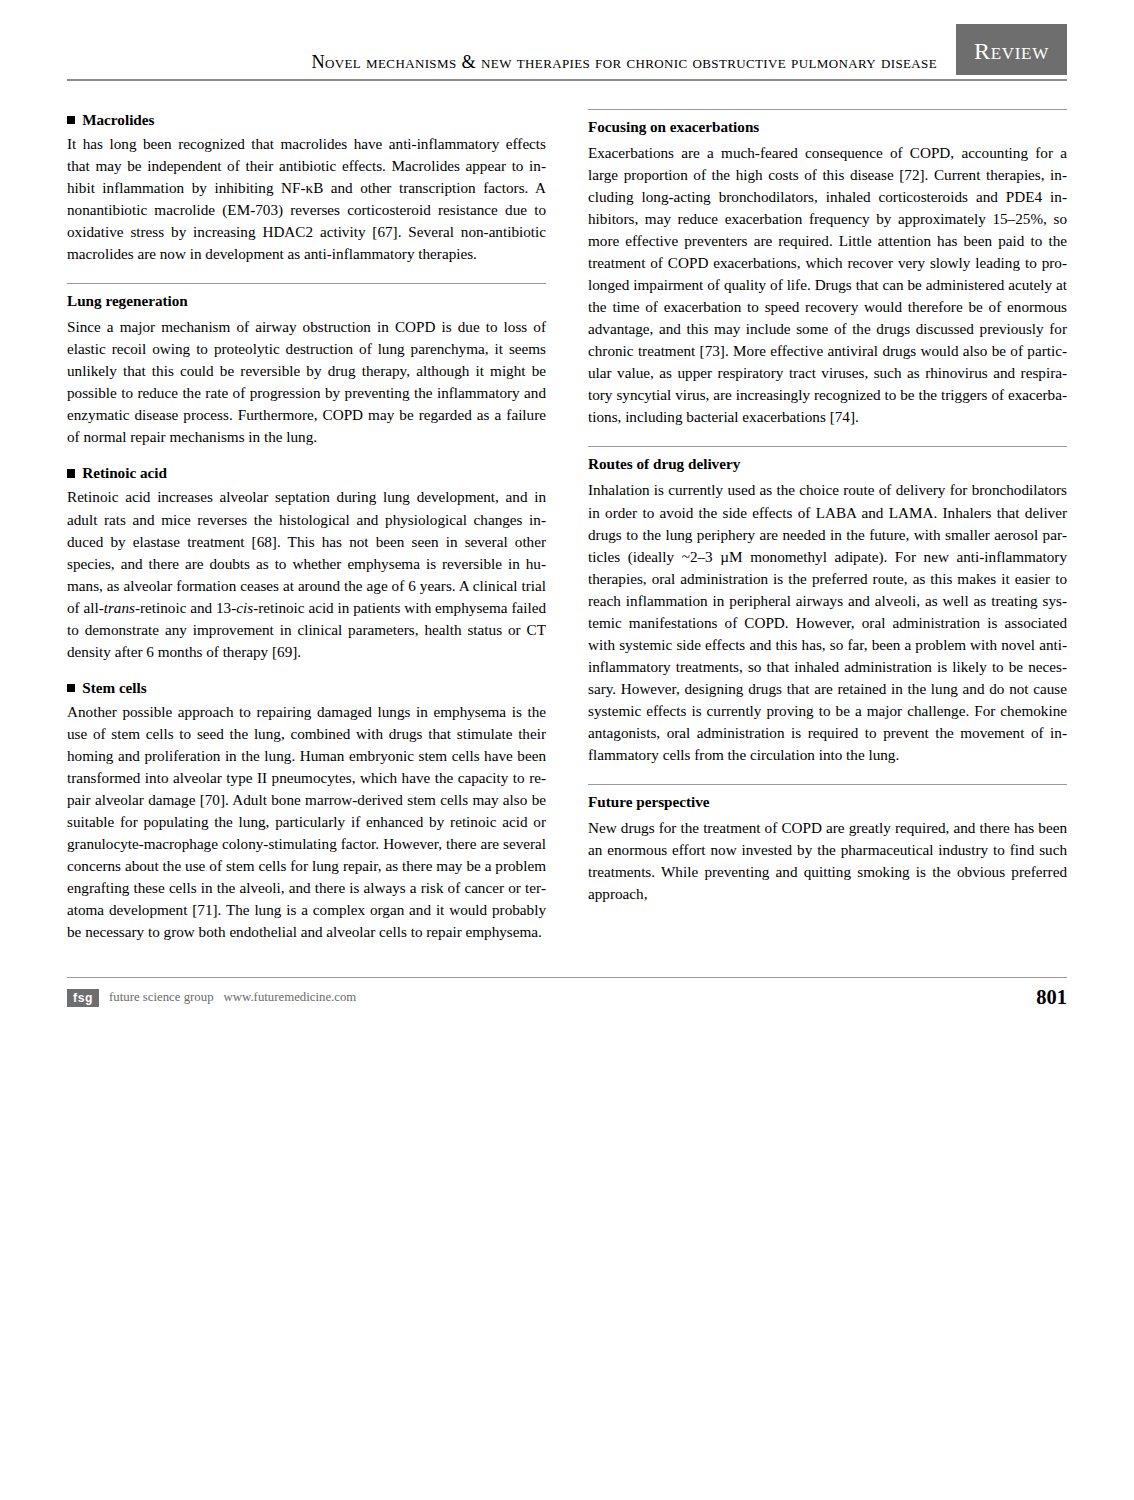Novel mechanisms & new therapies for chronic obstructive pulmonary disease
Review
Macrolides
It has long been recognized that macrolides have anti-inflammatory effects that may be independent of their antibiotic effects. Macrolides appear to inhibit inflammation by inhibiting NF-κB and other transcription factors. A nonantibiotic macrolide (EM-703) reverses corticosteroid resistance due to oxidative stress by increasing HDAC2 activity [67]. Several non-antibiotic macrolides are now in development as anti-inflammatory therapies.
Lung regeneration
Since a major mechanism of airway obstruction in COPD is due to loss of elastic recoil owing to proteolytic destruction of lung parenchyma, it seems unlikely that this could be reversible by drug therapy, although it might be possible to reduce the rate of progression by preventing the inflammatory and enzymatic disease process. Furthermore, COPD may be regarded as a failure of normal repair mechanisms in the lung.
Retinoic acid
Retinoic acid increases alveolar septation during lung development, and in adult rats and mice reverses the histological and physiological changes induced by elastase treatment [68]. This has not been seen in several other species, and there are doubts as to whether emphysema is reversible in humans, as alveolar formation ceases at around the age of 6 years. A clinical trial of all-trans-retinoic and 13-cis-retinoic acid in patients with emphysema failed to demonstrate any improvement in clinical parameters, health status or CT density after 6 months of therapy [69].
Stem cells
Another possible approach to repairing damaged lungs in emphysema is the use of stem cells to seed the lung, combined with drugs that stimulate their homing and proliferation in the lung. Human embryonic stem cells have been transformed into alveolar type II pneumocytes, which have the capacity to repair alveolar damage [70]. Adult bone marrow-derived stem cells may also be suitable for populating the lung, particularly if enhanced by retinoic acid or granulocyte-macrophage colony-stimulating factor. However, there are several concerns about the use of stem cells for lung repair, as there may be a problem engrafting these cells in the alveoli, and there is always a risk of cancer or teratoma development [71]. The lung is a complex organ and it would probably be necessary to grow both endothelial and alveolar cells to repair emphysema.
Focusing on exacerbations
Exacerbations are a much-feared consequence of COPD, accounting for a large proportion of the high costs of this disease [72]. Current therapies, including long-acting bronchodilators, inhaled corticosteroids and PDE4 inhibitors, may reduce exacerbation frequency by approximately 15–25%, so more effective preventers are required. Little attention has been paid to the treatment of COPD exacerbations, which recover very slowly leading to prolonged impairment of quality of life. Drugs that can be administered acutely at the time of exacerbation to speed recovery would therefore be of enormous advantage, and this may include some of the drugs discussed previously for chronic treatment [73]. More effective antiviral drugs would also be of particular value, as upper respiratory tract viruses, such as rhinovirus and respiratory syncytial virus, are increasingly recognized to be the triggers of exacerbations, including bacterial exacerbations [74].
Routes of drug delivery
Inhalation is currently used as the choice route of delivery for bronchodilators in order to avoid the side effects of LABA and LAMA. Inhalers that deliver drugs to the lung periphery are needed in the future, with smaller aerosol particles (ideally ~2–3 µM monomethyl adipate). For new anti-inflammatory therapies, oral administration is the preferred route, as this makes it easier to reach inflammation in peripheral airways and alveoli, as well as treating systemic manifestations of COPD. However, oral administration is associated with systemic side effects and this has, so far, been a problem with novel anti-inflammatory treatments, so that inhaled administration is likely to be necessary. However, designing drugs that are retained in the lung and do not cause systemic effects is currently proving to be a major challenge. For chemokine antagonists, oral administration is required to prevent the movement of inflammatory cells from the circulation into the lung.
Future perspective
New drugs for the treatment of COPD are greatly required, and there has been an enormous effort now invested by the pharmaceutical industry to find such treatments. While preventing and quitting smoking is the obvious preferred approach,
fsg future science group www.futuremedicine.com
801